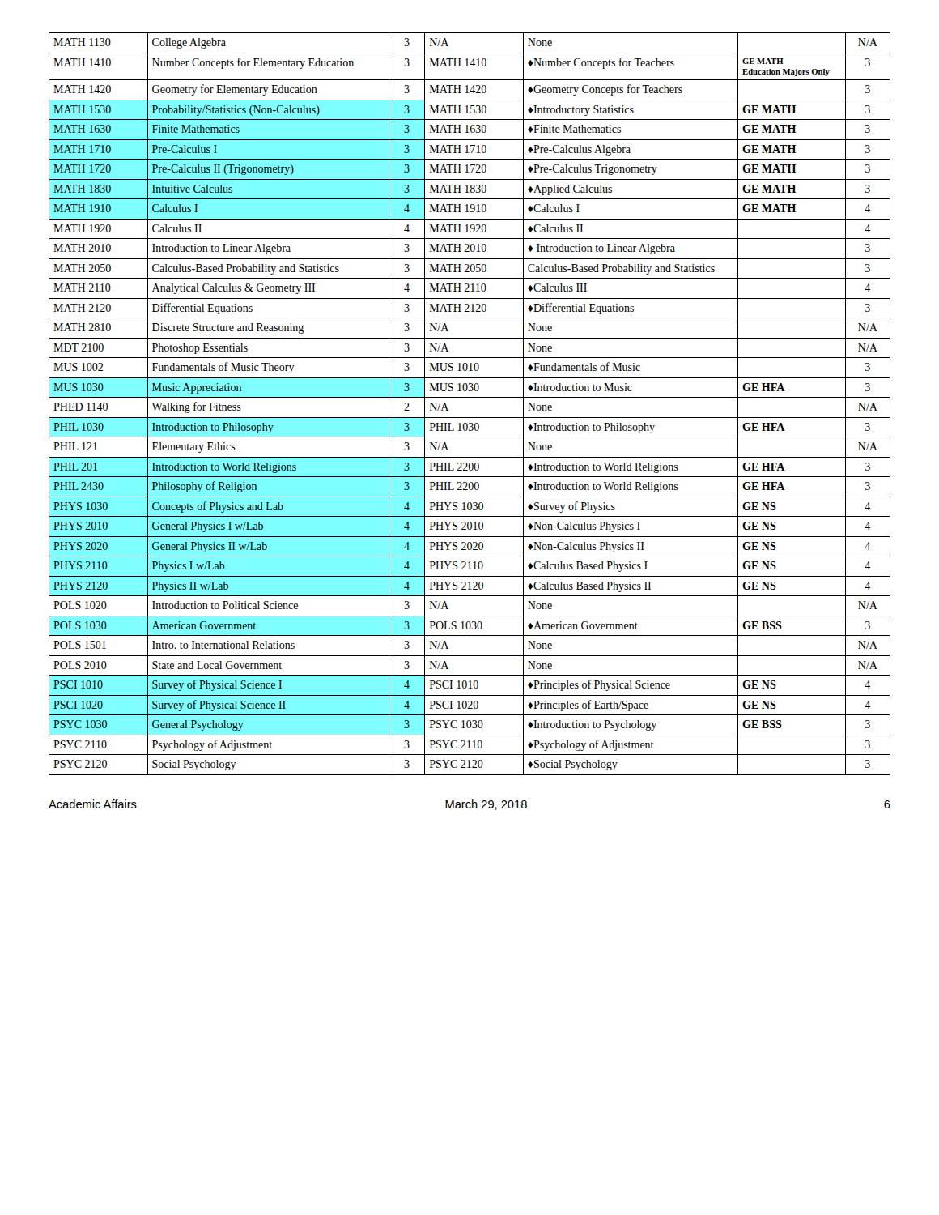| MATH 1130 | College Algebra | 3 | N/A | None | | N/A |
| MATH 1410 | Number Concepts for Elementary Education | 3 | MATH 1410 | ♦Number Concepts for Teachers | GE MATH Education Majors Only | 3 |
| MATH 1420 | Geometry for Elementary Education | 3 | MATH 1420 | ♦Geometry Concepts for Teachers | | 3 |
| MATH 1530 | Probability/Statistics (Non-Calculus) | 3 | MATH 1530 | ♦Introductory Statistics | GE MATH | 3 |
| MATH 1630 | Finite Mathematics | 3 | MATH 1630 | ♦Finite Mathematics | GE MATH | 3 |
| MATH 1710 | Pre-Calculus I | 3 | MATH 1710 | ♦Pre-Calculus Algebra | GE MATH | 3 |
| MATH 1720 | Pre-Calculus II (Trigonometry) | 3 | MATH 1720 | ♦Pre-Calculus Trigonometry | GE MATH | 3 |
| MATH 1830 | Intuitive Calculus | 3 | MATH 1830 | ♦Applied Calculus | GE MATH | 3 |
| MATH 1910 | Calculus I | 4 | MATH 1910 | ♦Calculus I | GE MATH | 4 |
| MATH 1920 | Calculus II | 4 | MATH 1920 | ♦Calculus II | | 4 |
| MATH 2010 | Introduction to Linear Algebra | 3 | MATH 2010 | ♦ Introduction to Linear Algebra | | 3 |
| MATH 2050 | Calculus-Based Probability and Statistics | 3 | MATH 2050 | Calculus-Based Probability and Statistics | | 3 |
| MATH 2110 | Analytical Calculus & Geometry III | 4 | MATH 2110 | ♦Calculus III | | 4 |
| MATH 2120 | Differential Equations | 3 | MATH 2120 | ♦Differential Equations | | 3 |
| MATH 2810 | Discrete Structure and Reasoning | 3 | N/A | None | | N/A |
| MDT 2100 | Photoshop Essentials | 3 | N/A | None | | N/A |
| MUS 1002 | Fundamentals of Music Theory | 3 | MUS 1010 | ♦Fundamentals of Music | | 3 |
| MUS 1030 | Music Appreciation | 3 | MUS 1030 | ♦Introduction to Music | GE HFA | 3 |
| PHED 1140 | Walking for Fitness | 2 | N/A | None | | N/A |
| PHIL 1030 | Introduction to Philosophy | 3 | PHIL 1030 | ♦Introduction to Philosophy | GE HFA | 3 |
| PHIL 121 | Elementary Ethics | 3 | N/A | None | | N/A |
| PHIL 201 | Introduction to World Religions | 3 | PHIL 2200 | ♦Introduction to World Religions | GE HFA | 3 |
| PHIL 2430 | Philosophy of Religion | 3 | PHIL 2200 | ♦Introduction to World Religions | GE HFA | 3 |
| PHYS 1030 | Concepts of Physics and Lab | 4 | PHYS 1030 | ♦Survey of Physics | GE NS | 4 |
| PHYS 2010 | General Physics I w/Lab | 4 | PHYS 2010 | ♦Non-Calculus Physics I | GE NS | 4 |
| PHYS 2020 | General Physics II w/Lab | 4 | PHYS 2020 | ♦Non-Calculus Physics II | GE NS | 4 |
| PHYS 2110 | Physics I w/Lab | 4 | PHYS 2110 | ♦Calculus Based Physics I | GE NS | 4 |
| PHYS 2120 | Physics II w/Lab | 4 | PHYS 2120 | ♦Calculus Based Physics II | GE NS | 4 |
| POLS 1020 | Introduction to Political Science | 3 | N/A | None | | N/A |
| POLS 1030 | American Government | 3 | POLS 1030 | ♦American Government | GE BSS | 3 |
| POLS 1501 | Intro. to International Relations | 3 | N/A | None | | N/A |
| POLS 2010 | State and Local Government | 3 | N/A | None | | N/A |
| PSCI 1010 | Survey of Physical Science I | 4 | PSCI 1010 | ♦Principles of Physical Science | GE NS | 4 |
| PSCI 1020 | Survey of Physical Science II | 4 | PSCI 1020 | ♦Principles of Earth/Space | GE NS | 4 |
| PSYC 1030 | General Psychology | 3 | PSYC 1030 | ♦Introduction to Psychology | GE BSS | 3 |
| PSYC 2110 | Psychology of Adjustment | 3 | PSYC 2110 | ♦Psychology of Adjustment | | 3 |
| PSYC 2120 | Social Psychology | 3 | PSYC 2120 | ♦Social Psychology | | 3 |
Academic Affairs March 29, 2018 6